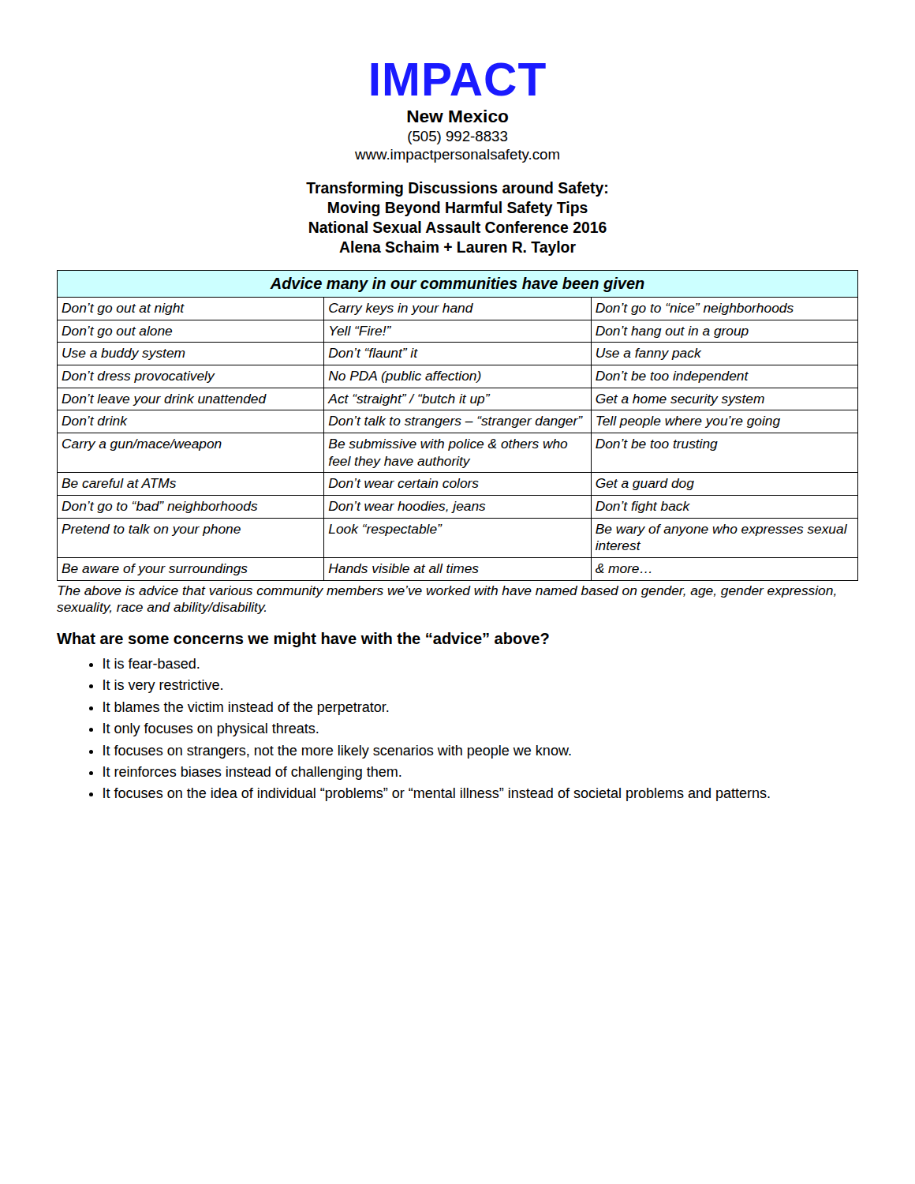IMPACT
New Mexico
(505) 992-8833
www.impactpersonalsafety.com
Transforming Discussions around Safety:
Moving Beyond Harmful Safety Tips
National Sexual Assault Conference 2016
Alena Schaim + Lauren R. Taylor
| Advice many in our communities have been given |
| --- |
| Don’t go out at night | Carry keys in your hand | Don’t go to “nice” neighborhoods |
| Don’t go out alone | Yell “Fire!” | Don’t hang out in a group |
| Use a buddy system | Don’t “flaunt” it | Use a fanny pack |
| Don’t dress provocatively | No PDA (public affection) | Don’t be too independent |
| Don’t leave your drink unattended | Act “straight” / “butch it up” | Get a home security system |
| Don’t drink | Don’t talk to strangers – “stranger danger” | Tell people where you’re going |
| Carry a gun/mace/weapon | Be submissive with police & others who feel they have authority | Don’t be too trusting |
| Be careful at ATMs | Don’t wear certain colors | Get a guard dog |
| Don’t go to “bad” neighborhoods | Don’t wear hoodies, jeans | Don’t fight back |
| Pretend to talk on your phone | Look “respectable” | Be wary of anyone who expresses sexual interest |
| Be aware of your surroundings | Hands visible at all times | & more… |
The above is advice that various community members we’ve worked with have named based on gender, age, gender expression, sexuality, race and ability/disability.
What are some concerns we might have with the “advice” above?
It is fear-based.
It is very restrictive.
It blames the victim instead of the perpetrator.
It only focuses on physical threats.
It focuses on strangers, not the more likely scenarios with people we know.
It reinforces biases instead of challenging them.
It focuses on the idea of individual “problems” or “mental illness” instead of societal problems and patterns.